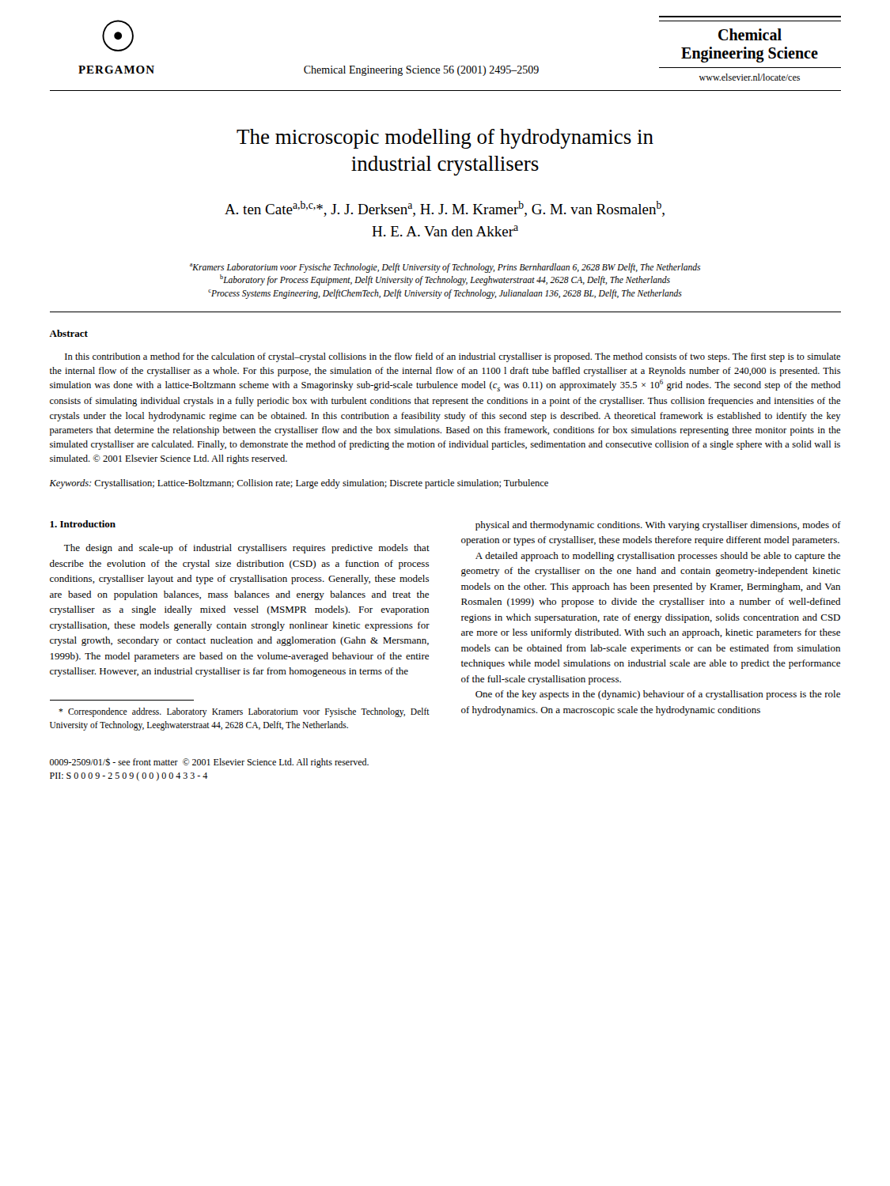☉
PERGAMON
Chemical Engineering Science 56 (2001) 2495–2509
Chemical
Engineering Science
www.elsevier.nl/locate/ces
The microscopic modelling of hydrodynamics in
industrial crystallisers
A. ten Catea,b,c,*, J. J. Derksena, H. J. M. Kramerb, G. M. van Rosmalenb,
H. E. A. Van den Akkera
aKramers Laboratorium voor Fysische Technologie, Delft University of Technology, Prins Bernhardlaan 6, 2628 BW Delft, The Netherlands
bLaboratory for Process Equipment, Delft University of Technology, Leeghwaterstraat 44, 2628 CA, Delft, The Netherlands
cProcess Systems Engineering, DelftChemTech, Delft University of Technology, Julianalaan 136, 2628 BL, Delft, The Netherlands
Abstract
In this contribution a method for the calculation of crystal–crystal collisions in the flow field of an industrial crystalliser is proposed. The method consists of two steps. The first step is to simulate the internal flow of the crystalliser as a whole. For this purpose, the simulation of the internal flow of an 1100 l draft tube baffled crystalliser at a Reynolds number of 240,000 is presented. This simulation was done with a lattice-Boltzmann scheme with a Smagorinsky sub-grid-scale turbulence model (cs was 0.11) on approximately 35.5 × 106 grid nodes. The second step of the method consists of simulating individual crystals in a fully periodic box with turbulent conditions that represent the conditions in a point of the crystalliser. Thus collision frequencies and intensities of the crystals under the local hydrodynamic regime can be obtained. In this contribution a feasibility study of this second step is described. A theoretical framework is established to identify the key parameters that determine the relationship between the crystalliser flow and the box simulations. Based on this framework, conditions for box simulations representing three monitor points in the simulated crystalliser are calculated. Finally, to demonstrate the method of predicting the motion of individual particles, sedimentation and consecutive collision of a single sphere with a solid wall is simulated. © 2001 Elsevier Science Ltd. All rights reserved.
Keywords: Crystallisation; Lattice-Boltzmann; Collision rate; Large eddy simulation; Discrete particle simulation; Turbulence
1. Introduction
The design and scale-up of industrial crystallisers requires predictive models that describe the evolution of the crystal size distribution (CSD) as a function of process conditions, crystalliser layout and type of crystallisation process. Generally, these models are based on population balances, mass balances and energy balances and treat the crystalliser as a single ideally mixed vessel (MSMPR models). For evaporation crystallisation, these models generally contain strongly nonlinear kinetic expressions for crystal growth, secondary or contact nucleation and agglomeration (Gahn & Mersmann, 1999b). The model parameters are based on the volume-averaged behaviour of the entire crystalliser. However, an industrial crystalliser is far from homogeneous in terms of the
* Correspondence address. Laboratory Kramers Laboratorium voor Fysische Technology, Delft University of Technology, Leeghwaterstraat 44, 2628 CA, Delft, The Netherlands.
physical and thermodynamic conditions. With varying crystalliser dimensions, modes of operation or types of crystalliser, these models therefore require different model parameters.
A detailed approach to modelling crystallisation processes should be able to capture the geometry of the crystalliser on the one hand and contain geometry-independent kinetic models on the other. This approach has been presented by Kramer, Bermingham, and Van Rosmalen (1999) who propose to divide the crystalliser into a number of well-defined regions in which supersaturation, rate of energy dissipation, solids concentration and CSD are more or less uniformly distributed. With such an approach, kinetic parameters for these models can be obtained from lab-scale experiments or can be estimated from simulation techniques while model simulations on industrial scale are able to predict the performance of the full-scale crystallisation process.
One of the key aspects in the (dynamic) behaviour of a crystallisation process is the role of hydrodynamics. On a macroscopic scale the hydrodynamic conditions
0009-2509/01/$ - see front matter © 2001 Elsevier Science Ltd. All rights reserved.
PII: S 0 0 0 9 - 2 5 0 9 ( 0 0 ) 0 0 4 3 3 - 4